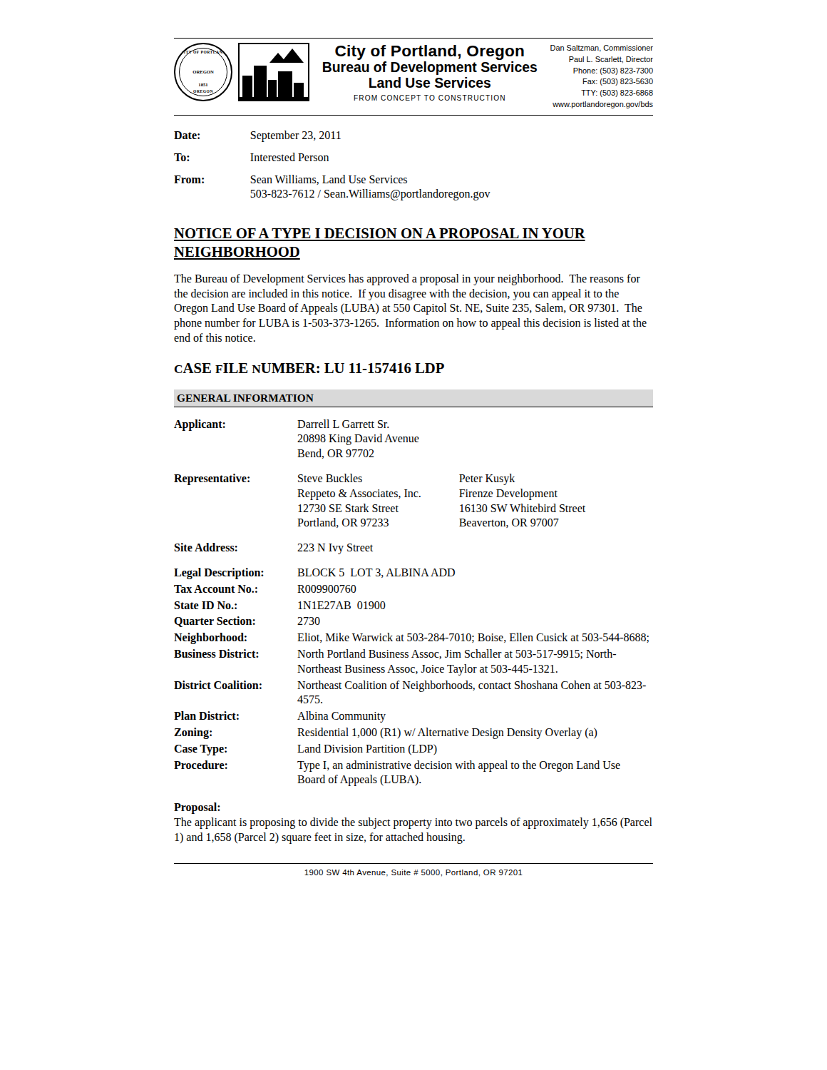CITY OF PORTLAND
OREGON
1851
OREGON
City of Portland, Oregon
Bureau of Development Services
Land Use Services
FROM CONCEPT TO CONSTRUCTION
Dan Saltzman, Commissioner
Paul L. Scarlett, Director
Phone: (503) 823-7300
Fax: (503) 823-5630
TTY: (503) 823-6868
www.portlandoregon.gov/bds
| Date: | September 23, 2011 |
| To: | Interested Person |
| From: | Sean Williams, Land Use Services 503-823-7612 / Sean.Williams@portlandoregon.gov |
NOTICE OF A TYPE I DECISION ON A PROPOSAL IN YOUR NEIGHBORHOOD
The Bureau of Development Services has approved a proposal in your neighborhood. The reasons for the decision are included in this notice. If you disagree with the decision, you can appeal it to the Oregon Land Use Board of Appeals (LUBA) at 550 Capitol St. NE, Suite 235, Salem, OR 97301. The phone number for LUBA is 1-503-373-1265. Information on how to appeal this decision is listed at the end of this notice.
CASE FILE NUMBER: LU 11-157416 LDP
GENERAL INFORMATION
| Applicant: | Darrell L Garrett Sr. 20898 King David Avenue Bend, OR 97702 |
| Representative: | Steve Buckles Reppeto & Associates, Inc. 12730 SE Stark Street Portland, OR 97233 Peter Kusyk Firenze Development 16130 SW Whitebird Street Beaverton, OR 97007 |
| Site Address: | 223 N Ivy Street |
| Legal Description: | BLOCK 5 LOT 3, ALBINA ADD |
| Tax Account No.: | R009900760 |
| State ID No.: | 1N1E27AB 01900 |
| Quarter Section: | 2730 |
| Neighborhood: | Eliot, Mike Warwick at 503-284-7010; Boise, Ellen Cusick at 503-544-8688; |
| Business District: | North Portland Business Assoc, Jim Schaller at 503-517-9915; North-Northeast Business Assoc, Joice Taylor at 503-445-1321. |
| District Coalition: | Northeast Coalition of Neighborhoods, contact Shoshana Cohen at 503-823-4575. |
| Plan District: | Albina Community |
| Zoning: | Residential 1,000 (R1) w/ Alternative Design Density Overlay (a) |
| Case Type: | Land Division Partition (LDP) |
| Procedure: | Type I, an administrative decision with appeal to the Oregon Land Use Board of Appeals (LUBA). |
Proposal:
The applicant is proposing to divide the subject property into two parcels of approximately 1,656 (Parcel 1) and 1,658 (Parcel 2) square feet in size, for attached housing.
1900 SW 4th Avenue, Suite # 5000, Portland, OR 97201